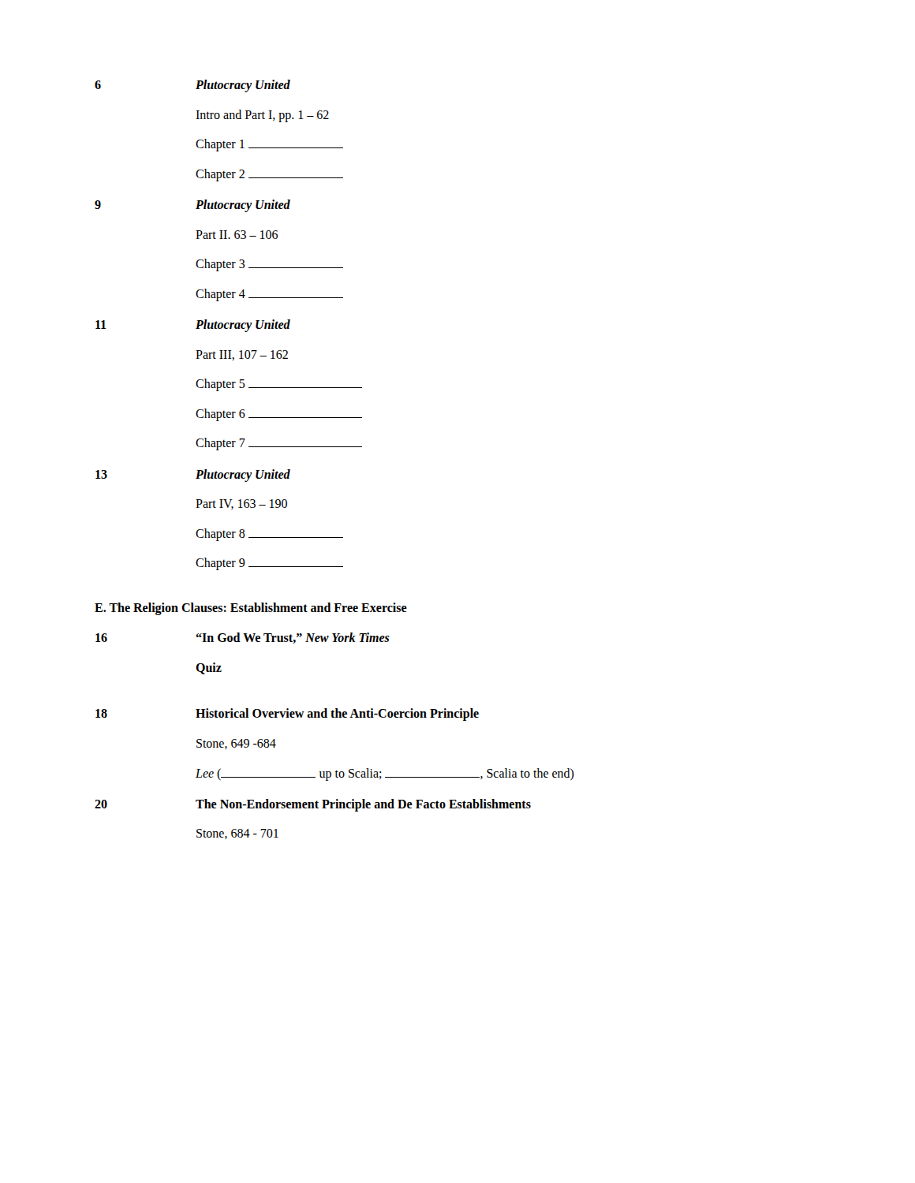6
Plutocracy United
Intro and Part I, pp. 1 – 62
Chapter 1
Chapter 2
9
Plutocracy United
Part II. 63 – 106
Chapter 3
Chapter 4
11
Plutocracy United
Part III, 107 – 162
Chapter 5
Chapter 6
Chapter 7
13
Plutocracy United
Part IV, 163 – 190
Chapter 8
Chapter 9
E. The Religion Clauses: Establishment and Free Exercise
16
“In God We Trust,” New York Times
Quiz
18
Historical Overview and the Anti-Coercion Principle
Stone, 649 -684
Lee ( up to Scalia; , Scalia to the end)
20
The Non-Endorsement Principle and De Facto Establishments
Stone, 684 - 701